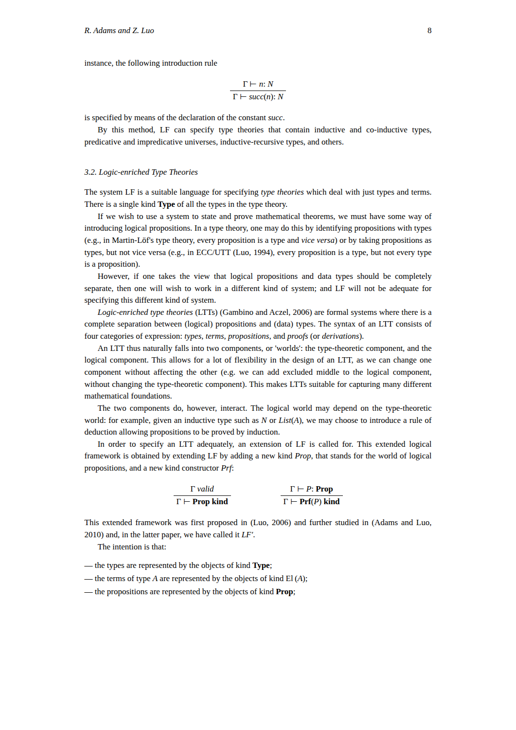R. Adams and Z. Luo 8
instance, the following introduction rule
Γ ⊢ n: N Γ ⊢ succ(n): N
is specified by means of the declaration of the constant succ.
By this method, LF can specify type theories that contain inductive and co-inductive types, predicative and impredicative universes, inductive-recursive types, and others.
3.2. Logic-enriched Type Theories
The system LF is a suitable language for specifying type theories which deal with just types and terms. There is a single kind Type of all the types in the type theory.
If we wish to use a system to state and prove mathematical theorems, we must have some way of introducing logical propositions. In a type theory, one may do this by identifying propositions with types (e.g., in Martin-Löf's type theory, every proposition is a type and vice versa) or by taking propositions as types, but not vice versa (e.g., in ECC/UTT (Luo, 1994), every proposition is a type, but not every type is a proposition).
However, if one takes the view that logical propositions and data types should be completely separate, then one will wish to work in a different kind of system; and LF will not be adequate for specifying this different kind of system.
Logic-enriched type theories (LTTs) (Gambino and Aczel, 2006) are formal systems where there is a complete separation between (logical) propositions and (data) types. The syntax of an LTT consists of four categories of expression: types, terms, propositions, and proofs (or derivations).
An LTT thus naturally falls into two components, or 'worlds': the type-theoretic component, and the logical component. This allows for a lot of flexibility in the design of an LTT, as we can change one component without affecting the other (e.g. we can add excluded middle to the logical component, without changing the type-theoretic component). This makes LTTs suitable for capturing many different mathematical foundations.
The two components do, however, interact. The logical world may depend on the type-theoretic world: for example, given an inductive type such as N or List(A), we may choose to introduce a rule of deduction allowing propositions to be proved by induction.
In order to specify an LTT adequately, an extension of LF is called for. This extended logical framework is obtained by extending LF by adding a new kind Prop, that stands for the world of logical propositions, and a new kind constructor Prf:
Γ valid Γ ⊢ Prop kind Γ ⊢ P: Prop Γ ⊢ Prf(P) kind
This extended framework was first proposed in (Luo, 2006) and further studied in (Adams and Luo, 2010) and, in the latter paper, we have called it LF′.
The intention is that:
the types are represented by the objects of kind Type;
the terms of type A are represented by the objects of kind El (A);
the propositions are represented by the objects of kind Prop;